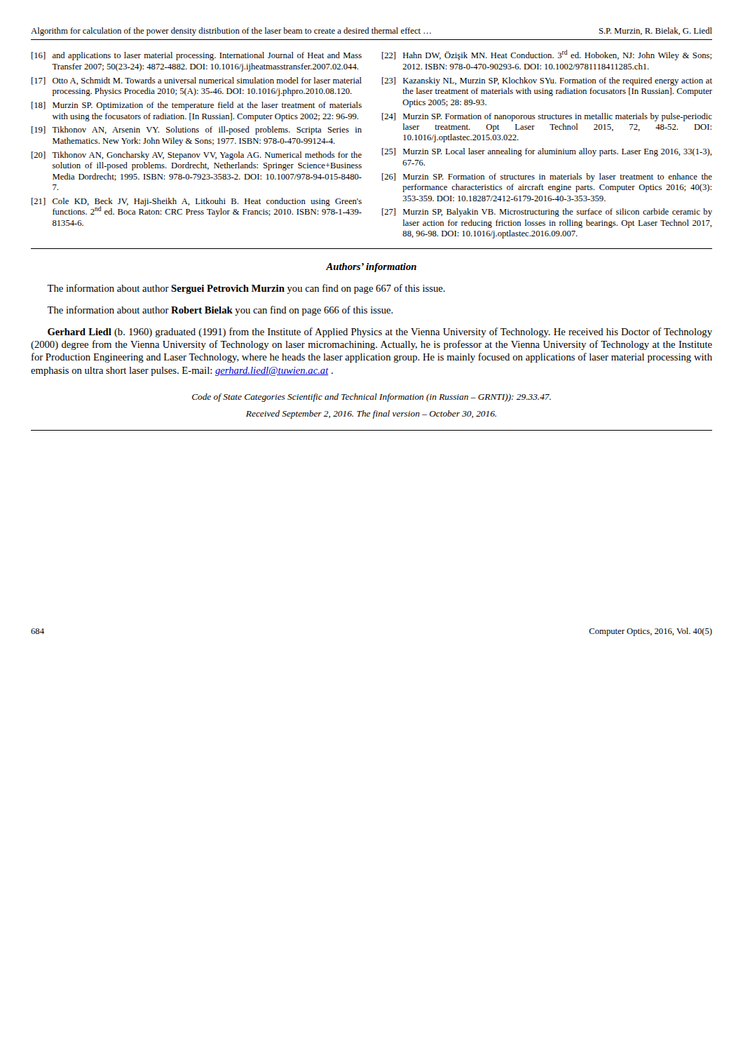Algorithm for calculation of the power density distribution of the laser beam to create a desired thermal effect … S.P. Murzin, R. Bielak, G. Liedl
and applications to laser material processing. International Journal of Heat and Mass Transfer 2007; 50(23-24): 4872-4882. DOI: 10.1016/j.ijheatmasstransfer.2007.02.044.
Otto A, Schmidt M. Towards a universal numerical simulation model for laser material processing. Physics Procedia 2010; 5(A): 35-46. DOI: 10.1016/j.phpro.2010.08.120.
Murzin SP. Optimization of the temperature field at the laser treatment of materials with using the focusators of radiation. [In Russian]. Computer Optics 2002; 22: 96-99.
Tikhonov AN, Arsenin VY. Solutions of ill-posed problems. Scripta Series in Mathematics. New York: John Wiley & Sons; 1977. ISBN: 978-0-470-99124-4.
Tikhonov AN, Goncharsky AV, Stepanov VV, Yagola AG. Numerical methods for the solution of ill-posed problems. Dordrecht, Netherlands: Springer Science+Business Media Dordrecht; 1995. ISBN: 978-0-7923-3583-2. DOI: 10.1007/978-94-015-8480-7.
Cole KD, Beck JV, Haji-Sheikh A, Litkouhi B. Heat conduction using Green's functions. 2nd ed. Boca Raton: CRC Press Taylor & Francis; 2010. ISBN: 978-1-439-81354-6.
Hahn DW, Özişik MN. Heat Conduction. 3rd ed. Hoboken, NJ: John Wiley & Sons; 2012. ISBN: 978-0-470-90293-6. DOI: 10.1002/9781118411285.ch1.
Kazanskiy NL, Murzin SP, Klochkov SYu. Formation of the required energy action at the laser treatment of materials with using radiation focusators [In Russian]. Computer Optics 2005; 28: 89-93.
Murzin SP. Formation of nanoporous structures in metallic materials by pulse-periodic laser treatment. Opt Laser Technol 2015, 72, 48-52. DOI: 10.1016/j.optlastec.2015.03.022.
Murzin SP. Local laser annealing for aluminium alloy parts. Laser Eng 2016, 33(1-3), 67-76.
Murzin SP. Formation of structures in materials by laser treatment to enhance the performance characteristics of aircraft engine parts. Computer Optics 2016; 40(3): 353-359. DOI: 10.18287/2412-6179-2016-40-3-353-359.
Murzin SP, Balyakin VB. Microstructuring the surface of silicon carbide ceramic by laser action for reducing friction losses in rolling bearings. Opt Laser Technol 2017, 88, 96-98. DOI: 10.1016/j.optlastec.2016.09.007.
Authors’ information
The information about author Serguei Petrovich Murzin you can find on page 667 of this issue.
The information about author Robert Bielak you can find on page 666 of this issue.
Gerhard Liedl (b. 1960) graduated (1991) from the Institute of Applied Physics at the Vienna University of Technology. He received his Doctor of Technology (2000) degree from the Vienna University of Technology on laser micromachining. Actually, he is professor at the Vienna University of Technology at the Institute for Production Engineering and Laser Technology, where he heads the laser application group. He is mainly focused on applications of laser material processing with emphasis on ultra short laser pulses. E-mail: gerhard.liedl@tuwien.ac.at .
Code of State Categories Scientific and Technical Information (in Russian – GRNTI)): 29.33.47.
Received September 2, 2016. The final version – October 30, 2016.
684 Computer Optics, 2016, Vol. 40(5)